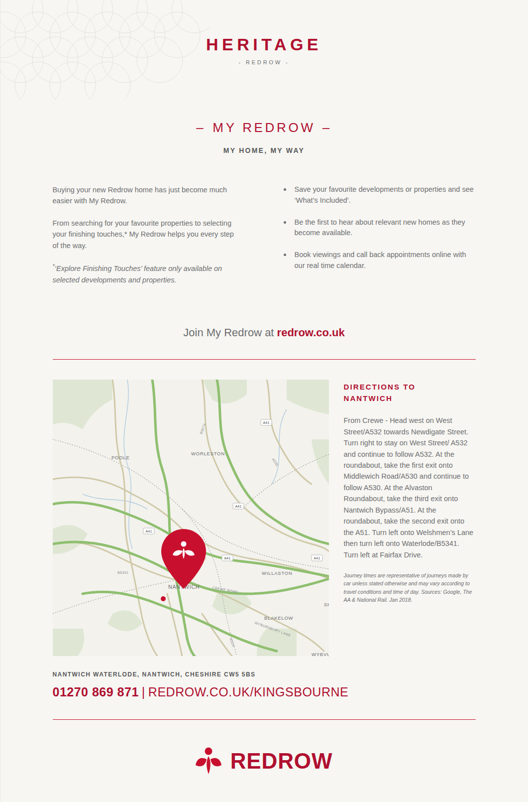Heritage
- Redrow -
–My Redrow–
My Home, My Way
Buying your new Redrow home has just become much easier with My Redrow.
From searching for your favourite properties to selecting your finishing touches,* My Redrow helps you every step of the way.
*‘Explore Finishing Touches’ feature only available on selected developments and properties.
Save your favourite developments or properties and see ‘What’s Included’.
Be the first to hear about relevant new homes as they become available.
Book viewings and call back appointments online with our real time calendar.
Join My Redrow at redrow.co.uk
A41 A41 A41 A41 A41 B5074 A532 B5341 A529 A529 CREWE ROAD CREWE ROAD WYBURNBURY LANE POOLE WORLESTON CREWE NANTWICH WILLASTON SHAVINGTON BLAKELOW WYBVUNBURY
Directions to
Nantwich
From Crewe - Head west on West Street/A532 towards Newdigate Street. Turn right to stay on West Street/ A532 and continue to follow A532. At the roundabout, take the first exit onto Middlewich Road/A530 and continue to follow A530. At the Alvaston Roundabout, take the third exit onto Nantwich Bypass/A51. At the roundabout, take the second exit onto the A51. Turn left onto Welshmen’s Lane then turn left onto Waterlode/B5341. Turn left at Fairfax Drive.
Journey times are representative of journeys made by car unless stated otherwise and may vary according to travel conditions and time of day. Sources: Google, The AA & National Rail. Jan 2018.
Nantwich Waterlode, Nantwich, Cheshire CW5 5BS
01270 869 871|REDROW.CO.UK/KINGSBOURNE
Redrow